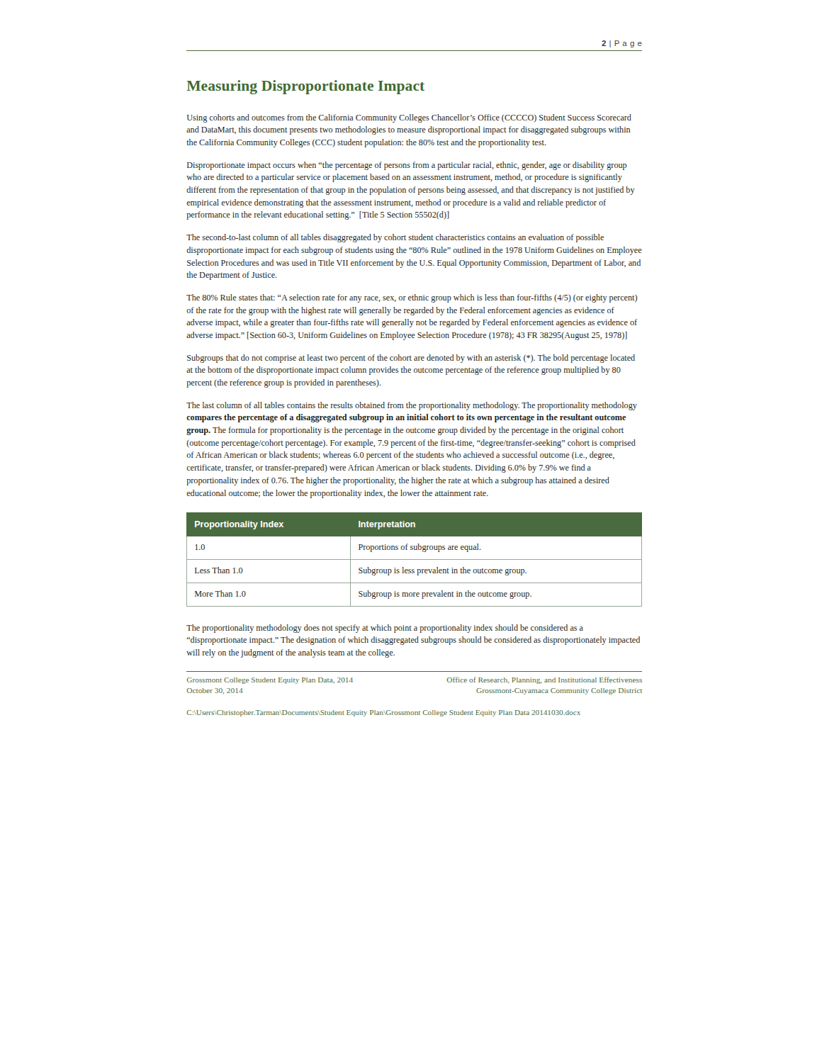2 | P a g e
Measuring Disproportionate Impact
Using cohorts and outcomes from the California Community Colleges Chancellor’s Office (CCCCO) Student Success Scorecard and DataMart, this document presents two methodologies to measure disproportional impact for disaggregated subgroups within the California Community Colleges (CCC) student population: the 80% test and the proportionality test.
Disproportionate impact occurs when “the percentage of persons from a particular racial, ethnic, gender, age or disability group who are directed to a particular service or placement based on an assessment instrument, method, or procedure is significantly different from the representation of that group in the population of persons being assessed, and that discrepancy is not justified by empirical evidence demonstrating that the assessment instrument, method or procedure is a valid and reliable predictor of performance in the relevant educational setting.” [Title 5 Section 55502(d)]
The second-to-last column of all tables disaggregated by cohort student characteristics contains an evaluation of possible disproportionate impact for each subgroup of students using the “80% Rule” outlined in the 1978 Uniform Guidelines on Employee Selection Procedures and was used in Title VII enforcement by the U.S. Equal Opportunity Commission, Department of Labor, and the Department of Justice.
The 80% Rule states that: “A selection rate for any race, sex, or ethnic group which is less than four-fifths (4/5) (or eighty percent) of the rate for the group with the highest rate will generally be regarded by the Federal enforcement agencies as evidence of adverse impact, while a greater than four-fifths rate will generally not be regarded by Federal enforcement agencies as evidence of adverse impact.” [Section 60-3, Uniform Guidelines on Employee Selection Procedure (1978); 43 FR 38295(August 25, 1978)]
Subgroups that do not comprise at least two percent of the cohort are denoted by with an asterisk (*). The bold percentage located at the bottom of the disproportionate impact column provides the outcome percentage of the reference group multiplied by 80 percent (the reference group is provided in parentheses).
The last column of all tables contains the results obtained from the proportionality methodology. The proportionality methodology compares the percentage of a disaggregated subgroup in an initial cohort to its own percentage in the resultant outcome group. The formula for proportionality is the percentage in the outcome group divided by the percentage in the original cohort (outcome percentage/cohort percentage). For example, 7.9 percent of the first-time, “degree/transfer-seeking” cohort is comprised of African American or black students; whereas 6.0 percent of the students who achieved a successful outcome (i.e., degree, certificate, transfer, or transfer-prepared) were African American or black students. Dividing 6.0% by 7.9% we find a proportionality index of 0.76. The higher the proportionality, the higher the rate at which a subgroup has attained a desired educational outcome; the lower the proportionality index, the lower the attainment rate.
| Proportionality Index | Interpretation |
| --- | --- |
| 1.0 | Proportions of subgroups are equal. |
| Less Than 1.0 | Subgroup is less prevalent in the outcome group. |
| More Than 1.0 | Subgroup is more prevalent in the outcome group. |
The proportionality methodology does not specify at which point a proportionality index should be considered as a “disproportionate impact.” The designation of which disaggregated subgroups should be considered as disproportionately impacted will rely on the judgment of the analysis team at the college.
Grossmont College Student Equity Plan Data, 2014
October 30, 2014
Office of Research, Planning, and Institutional Effectiveness
Grossmont-Cuyamaca Community College District
C:\Users\Christopher.Tarman\Documents\Student Equity Plan\Grossmont College Student Equity Plan Data 20141030.docx